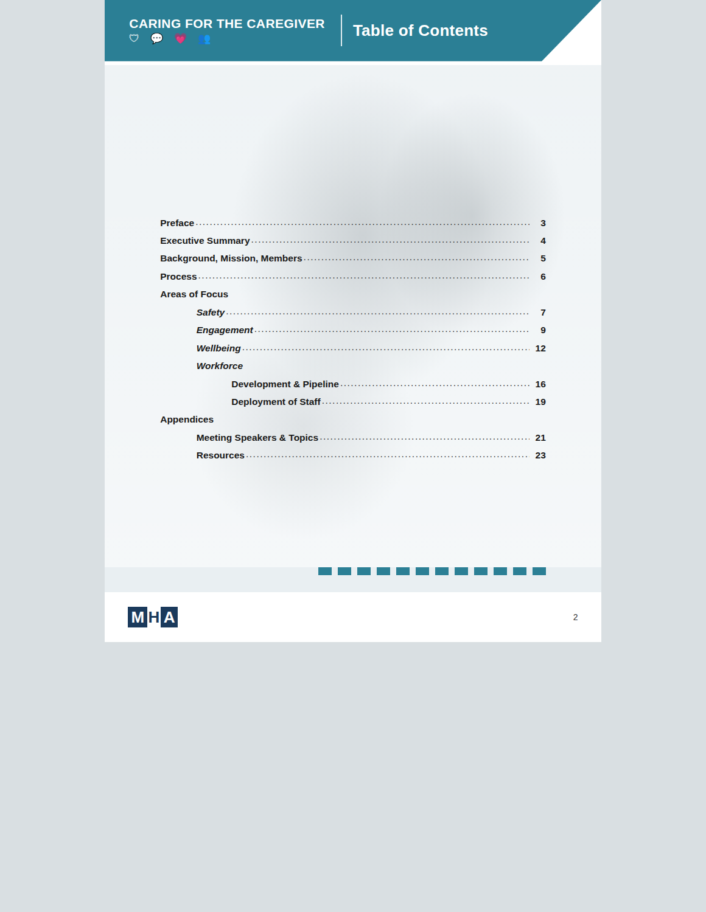Caring for the Caregiver
🛡 💬 💗 👥
Table of Contents
Preface .................................................................................................................................. 3
Executive Summary ................................................................................................................. 4
Background, Mission, Members ....................................................................................... 5
Process .................................................................................................................................. 6
Areas of Focus
Safety ................................................................................................................................. 7
Engagement ................................................................................................................. 9
Wellbeing ..................................................................................................................... 12
Workforce
Development & Pipeline ............................................................................. 16
Deployment of Staff .................................................................................... 19
Appendices
Meeting Speakers & Topics .................................................................................... 21
Resources ..................................................................................................................... 23
MHA
2